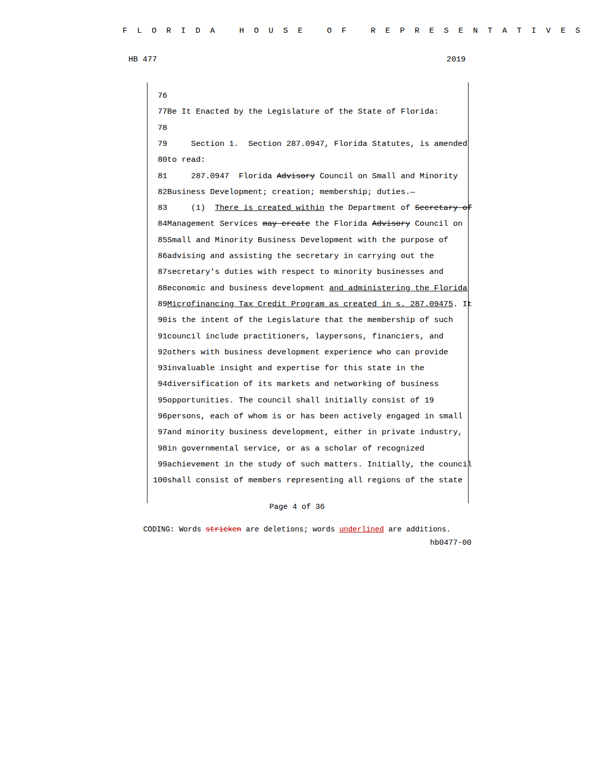F L O R I D A H O U S E O F R E P R E S E N T A T I V E S
HB 477 2019
| 76 | |
| 77 | Be It Enacted by the Legislature of the State of Florida: |
| 78 | |
| 79 | Section 1. Section 287.0947, Florida Statutes, is amended |
| 80 | to read: |
| 81 | 287.0947 Florida Advisory Council on Small and Minority |
| 82 | Business Development; creation; membership; duties.— |
| 83 | (1) There is created within the Department of Secretary of |
| 84 | Management Services may create the Florida Advisory Council on |
| 85 | Small and Minority Business Development with the purpose of |
| 86 | advising and assisting the secretary in carrying out the |
| 87 | secretary's duties with respect to minority businesses and |
| 88 | economic and business development and administering the Florida |
| 89 | Microfinancing Tax Credit Program as created in s. 287.09475 . It |
| 90 | is the intent of the Legislature that the membership of such |
| 91 | council include practitioners, laypersons, financiers, and |
| 92 | others with business development experience who can provide |
| 93 | invaluable insight and expertise for this state in the |
| 94 | diversification of its markets and networking of business |
| 95 | opportunities. The council shall initially consist of 19 |
| 96 | persons, each of whom is or has been actively engaged in small |
| 97 | and minority business development, either in private industry, |
| 98 | in governmental service, or as a scholar of recognized |
| 99 | achievement in the study of such matters. Initially, the council |
| 100 | shall consist of members representing all regions of the state |
Page 4 of 36
CODING: Words stricken are deletions; words underlined are additions.
hb0477-00